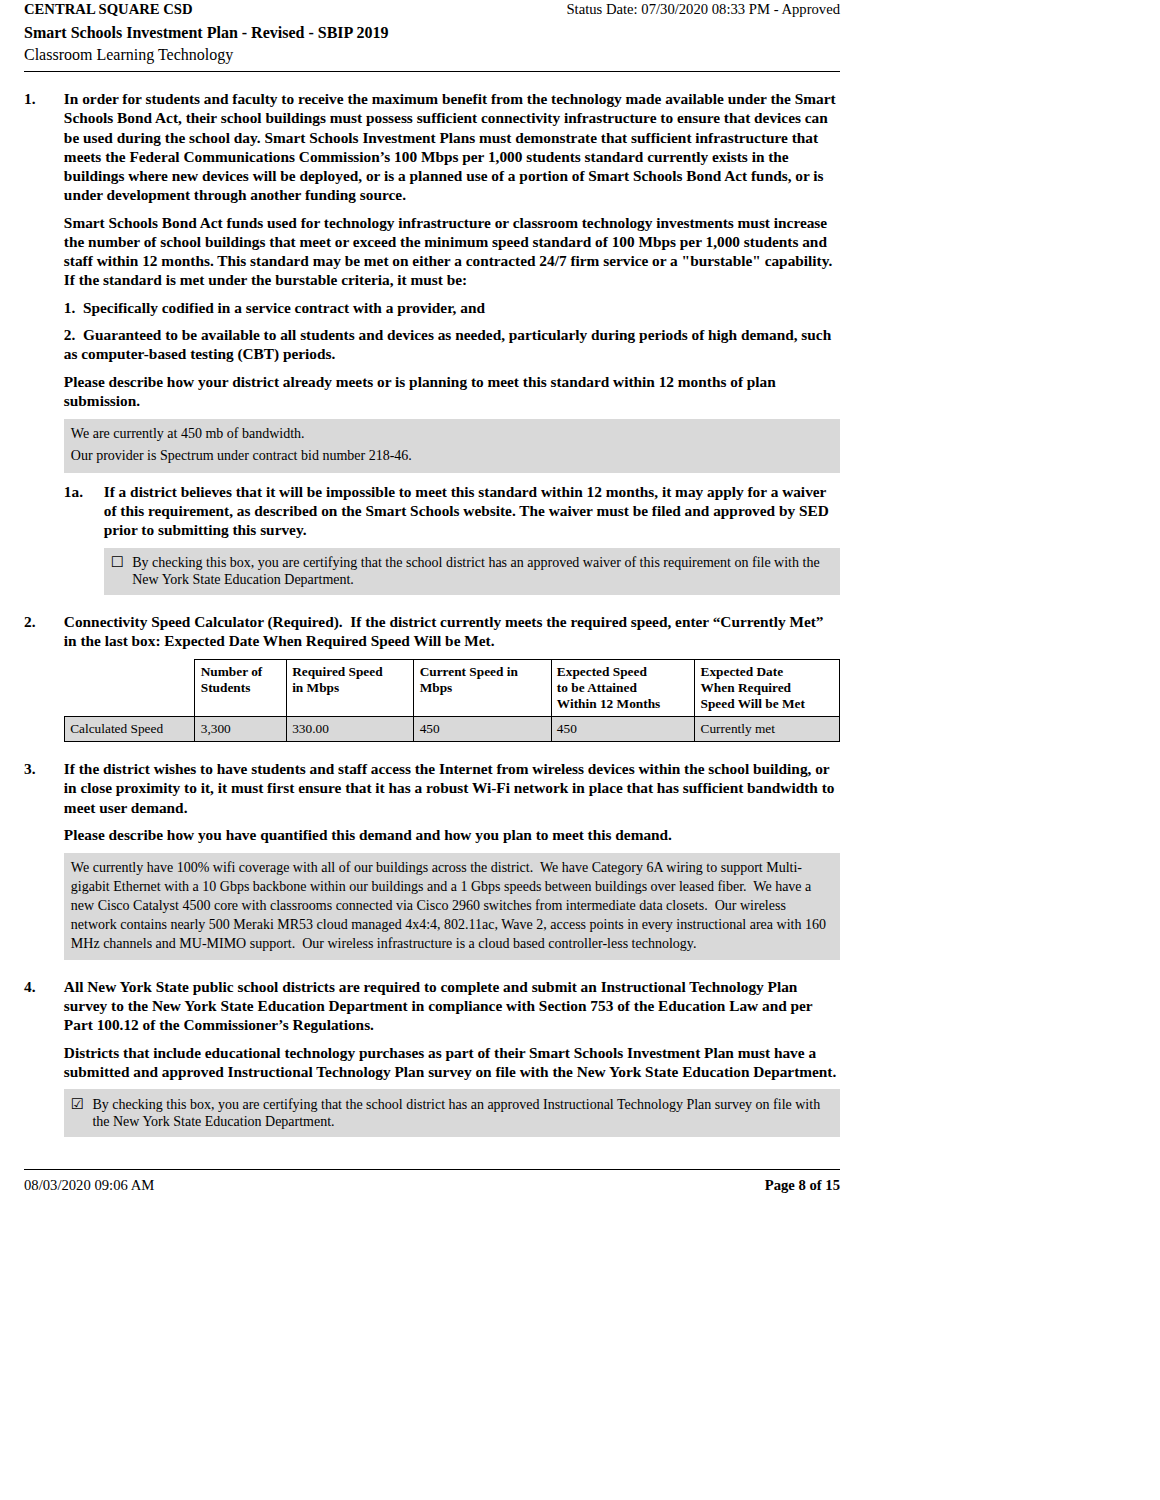CENTRAL SQUARE CSD
Status Date: 07/30/2020 08:33 PM - Approved
Smart Schools Investment Plan - Revised - SBIP 2019
Classroom Learning Technology
1.
In order for students and faculty to receive the maximum benefit from the technology made available under the Smart Schools Bond Act, their school buildings must possess sufficient connectivity infrastructure to ensure that devices can be used during the school day. Smart Schools Investment Plans must demonstrate that sufficient infrastructure that meets the Federal Communications Commission’s 100 Mbps per 1,000 students standard currently exists in the buildings where new devices will be deployed, or is a planned use of a portion of Smart Schools Bond Act funds, or is under development through another funding source.
Smart Schools Bond Act funds used for technology infrastructure or classroom technology investments must increase the number of school buildings that meet or exceed the minimum speed standard of 100 Mbps per 1,000 students and staff within 12 months. This standard may be met on either a contracted 24/7 firm service or a "burstable" capability. If the standard is met under the burstable criteria, it must be:
1. Specifically codified in a service contract with a provider, and
2. Guaranteed to be available to all students and devices as needed, particularly during periods of high demand, such as computer-based testing (CBT) periods.
Please describe how your district already meets or is planning to meet this standard within 12 months of plan submission.
We are currently at 450 mb of bandwidth.
Our provider is Spectrum under contract bid number 218-46.
1a.
If a district believes that it will be impossible to meet this standard within 12 months, it may apply for a waiver of this requirement, as described on the Smart Schools website. The waiver must be filed and approved by SED prior to submitting this survey.
☐ By checking this box, you are certifying that the school district has an approved waiver of this requirement on file with the New York State Education Department.
2.
Connectivity Speed Calculator (Required). If the district currently meets the required speed, enter “Currently Met” in the last box: Expected Date When Required Speed Will be Met.
| | Number of Students | Required Speed in Mbps | Current Speed in Mbps | Expected Speed to be Attained Within 12 Months | Expected Date When Required Speed Will be Met |
| --- | --- | --- | --- | --- | --- |
| Calculated Speed | 3,300 | 330.00 | 450 | 450 | Currently met |
3.
If the district wishes to have students and staff access the Internet from wireless devices within the school building, or in close proximity to it, it must first ensure that it has a robust Wi-Fi network in place that has sufficient bandwidth to meet user demand.
Please describe how you have quantified this demand and how you plan to meet this demand.
We currently have 100% wifi coverage with all of our buildings across the district. We have Category 6A wiring to support Multi-gigabit Ethernet with a 10 Gbps backbone within our buildings and a 1 Gbps speeds between buildings over leased fiber. We have a new Cisco Catalyst 4500 core with classrooms connected via Cisco 2960 switches from intermediate data closets. Our wireless network contains nearly 500 Meraki MR53 cloud managed 4x4:4, 802.11ac, Wave 2, access points in every instructional area with 160 MHz channels and MU-MIMO support. Our wireless infrastructure is a cloud based controller-less technology.
4.
All New York State public school districts are required to complete and submit an Instructional Technology Plan survey to the New York State Education Department in compliance with Section 753 of the Education Law and per Part 100.12 of the Commissioner’s Regulations.
Districts that include educational technology purchases as part of their Smart Schools Investment Plan must have a submitted and approved Instructional Technology Plan survey on file with the New York State Education Department.
☑ By checking this box, you are certifying that the school district has an approved Instructional Technology Plan survey on file with the New York State Education Department.
08/03/2020 09:06 AM
Page 8 of 15